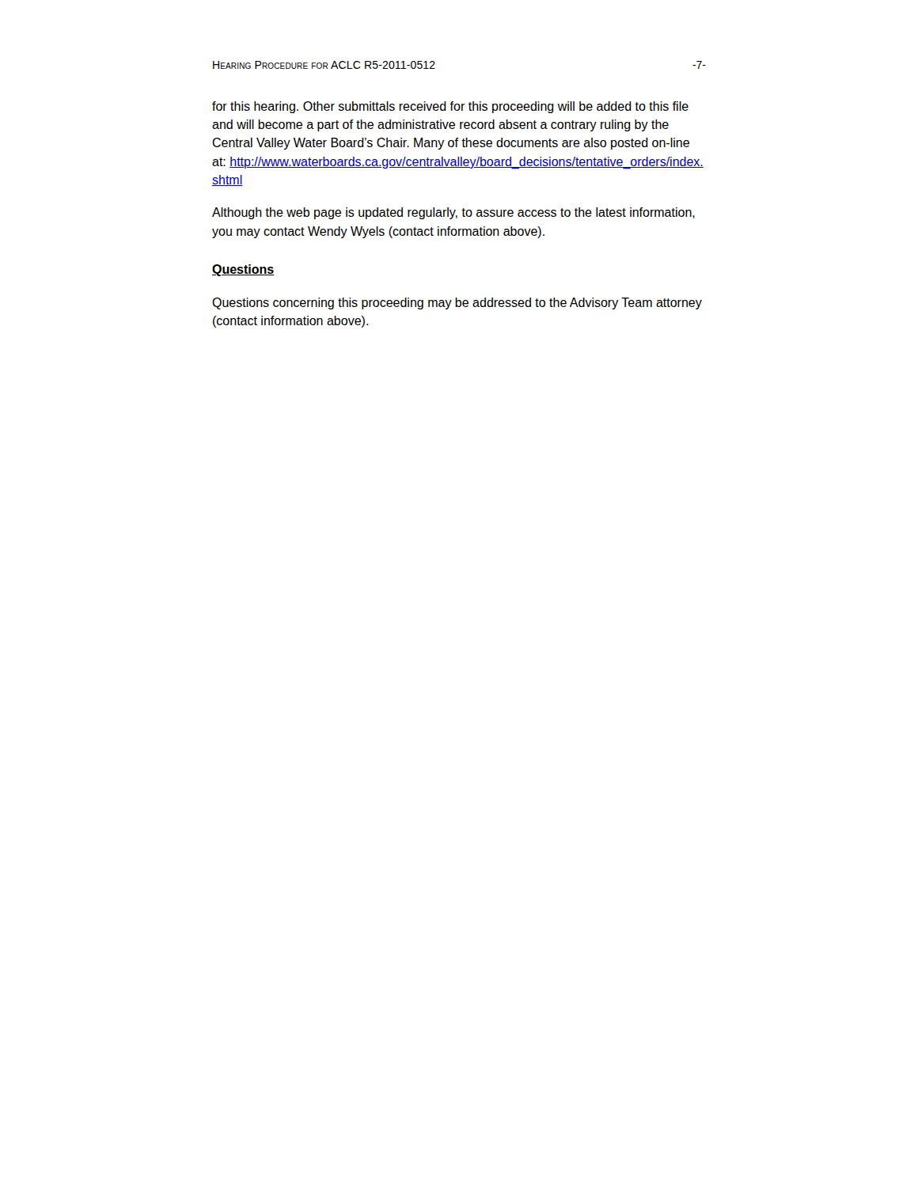Hearing Procedure for ACLC R5-2011-0512
-7-
for this hearing. Other submittals received for this proceeding will be added to this file and will become a part of the administrative record absent a contrary ruling by the Central Valley Water Board’s Chair. Many of these documents are also posted on-line at: http://www.waterboards.ca.gov/centralvalley/board_decisions/tentative_orders/index.shtml
Although the web page is updated regularly, to assure access to the latest information, you may contact Wendy Wyels (contact information above).
Questions
Questions concerning this proceeding may be addressed to the Advisory Team attorney (contact information above).